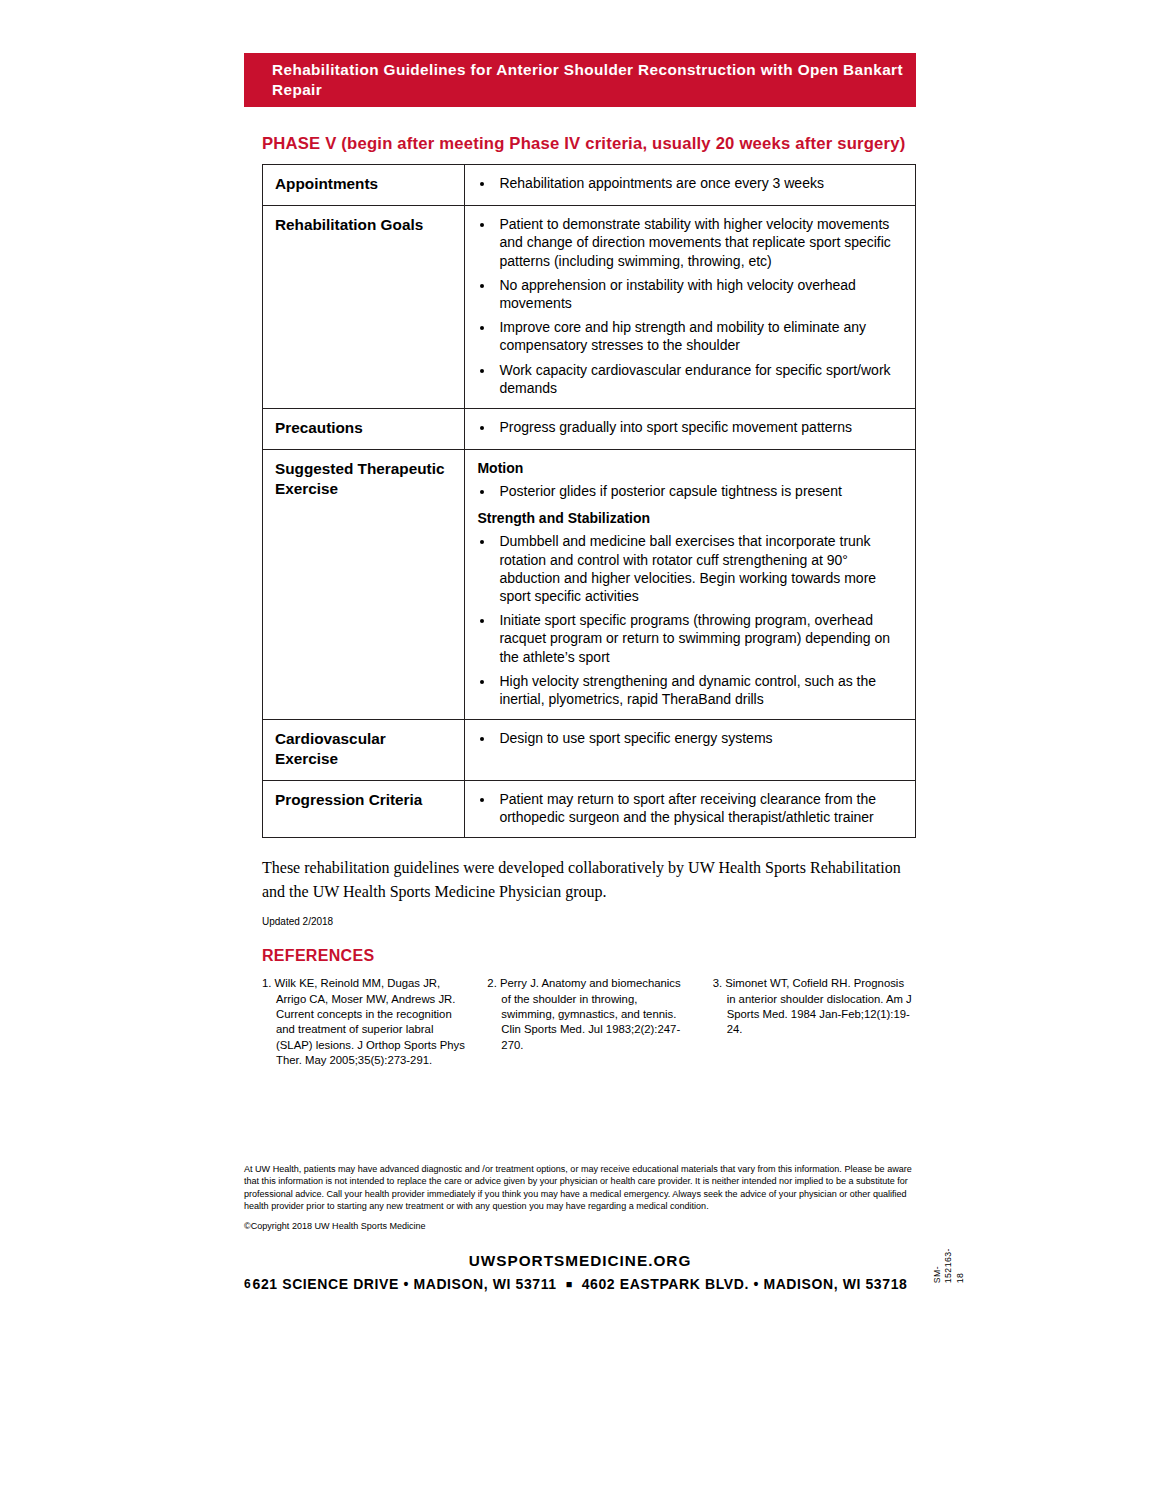Rehabilitation Guidelines for Anterior Shoulder Reconstruction with Open Bankart Repair
PHASE V (begin after meeting Phase IV criteria, usually 20 weeks after surgery)
| Appointments | Rehabilitation appointments are once every 3 weeks |
| Rehabilitation Goals | Patient to demonstrate stability with higher velocity movements and change of direction movements that replicate sport specific patterns (including swimming, throwing, etc) No apprehension or instability with high velocity overhead movements Improve core and hip strength and mobility to eliminate any compensatory stresses to the shoulder Work capacity cardiovascular endurance for specific sport/work demands |
| Precautions | Progress gradually into sport specific movement patterns |
| Suggested Therapeutic Exercise | Motion Posterior glides if posterior capsule tightness is present Strength and Stabilization Dumbbell and medicine ball exercises that incorporate trunk rotation and control with rotator cuff strengthening at 90° abduction and higher velocities. Begin working towards more sport specific activities Initiate sport specific programs (throwing program, overhead racquet program or return to swimming program) depending on the athlete’s sport High velocity strengthening and dynamic control, such as the inertial, plyometrics, rapid TheraBand drills |
| Cardiovascular Exercise | Design to use sport specific energy systems |
| Progression Criteria | Patient may return to sport after receiving clearance from the orthopedic surgeon and the physical therapist/athletic trainer |
These rehabilitation guidelines were developed collaboratively by UW Health Sports Rehabilitation and the UW Health Sports Medicine Physician group.
Updated 2/2018
REFERENCES
1. Wilk KE, Reinold MM, Dugas JR, Arrigo CA, Moser MW, Andrews JR. Current concepts in the recognition and treatment of superior labral (SLAP) lesions. J Orthop Sports Phys Ther. May 2005;35(5):273-291.
2. Perry J. Anatomy and biomechanics of the shoulder in throwing, swimming, gymnastics, and tennis. Clin Sports Med. Jul 1983;2(2):247-270.
3. Simonet WT, Cofield RH. Prognosis in anterior shoulder dislocation. Am J Sports Med. 1984 Jan-Feb;12(1):19-24.
At UW Health, patients may have advanced diagnostic and /or treatment options, or may receive educational materials that vary from this information. Please be aware that this information is not intended to replace the care or advice given by your physician or health care provider. It is neither intended nor implied to be a substitute for professional advice. Call your health provider immediately if you think you may have a medical emergency. Always seek the advice of your physician or other qualified health provider prior to starting any new treatment or with any question you may have regarding a medical condition.
©Copyright 2018 UW Health Sports Medicine
6
UWSPORTSMEDICINE.ORG
621 SCIENCE DRIVE • MADISON, WI 53711 ■ 4602 EASTPARK BLVD. • MADISON, WI 53718
SM-152163-18